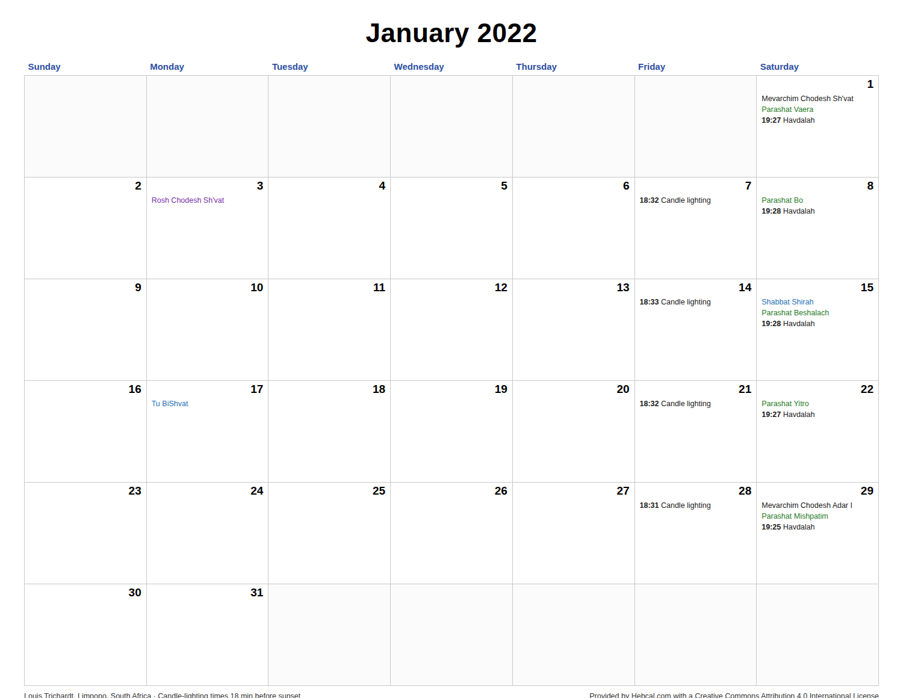January 2022
| Sunday | Monday | Tuesday | Wednesday | Thursday | Friday | Saturday |
| --- | --- | --- | --- | --- | --- | --- |
| | | | | | | 1 Mevarchim Chodesh Sh'vat Parashat Vaera 19:27 Havdalah |
| 2 | 3 Rosh Chodesh Sh'vat | 4 | 5 | 6 | 7 18:32 Candle lighting | 8 Parashat Bo 19:28 Havdalah |
| 9 | 10 | 11 | 12 | 13 | 14 18:33 Candle lighting | 15 Shabbat Shirah Parashat Beshalach 19:28 Havdalah |
| 16 | 17 Tu BiShvat | 18 | 19 | 20 | 21 18:32 Candle lighting | 22 Parashat Yitro 19:27 Havdalah |
| 23 | 24 | 25 | 26 | 27 | 28 18:31 Candle lighting | 29 Mevarchim Chodesh Adar I Parashat Mishpatim 19:25 Havdalah |
| 30 | 31 | | | | | |
Louis Trichardt, Limpopo, South Africa · Candle-lighting times 18 min before sunset
Provided by Hebcal.com with a Creative Commons Attribution 4.0 International License